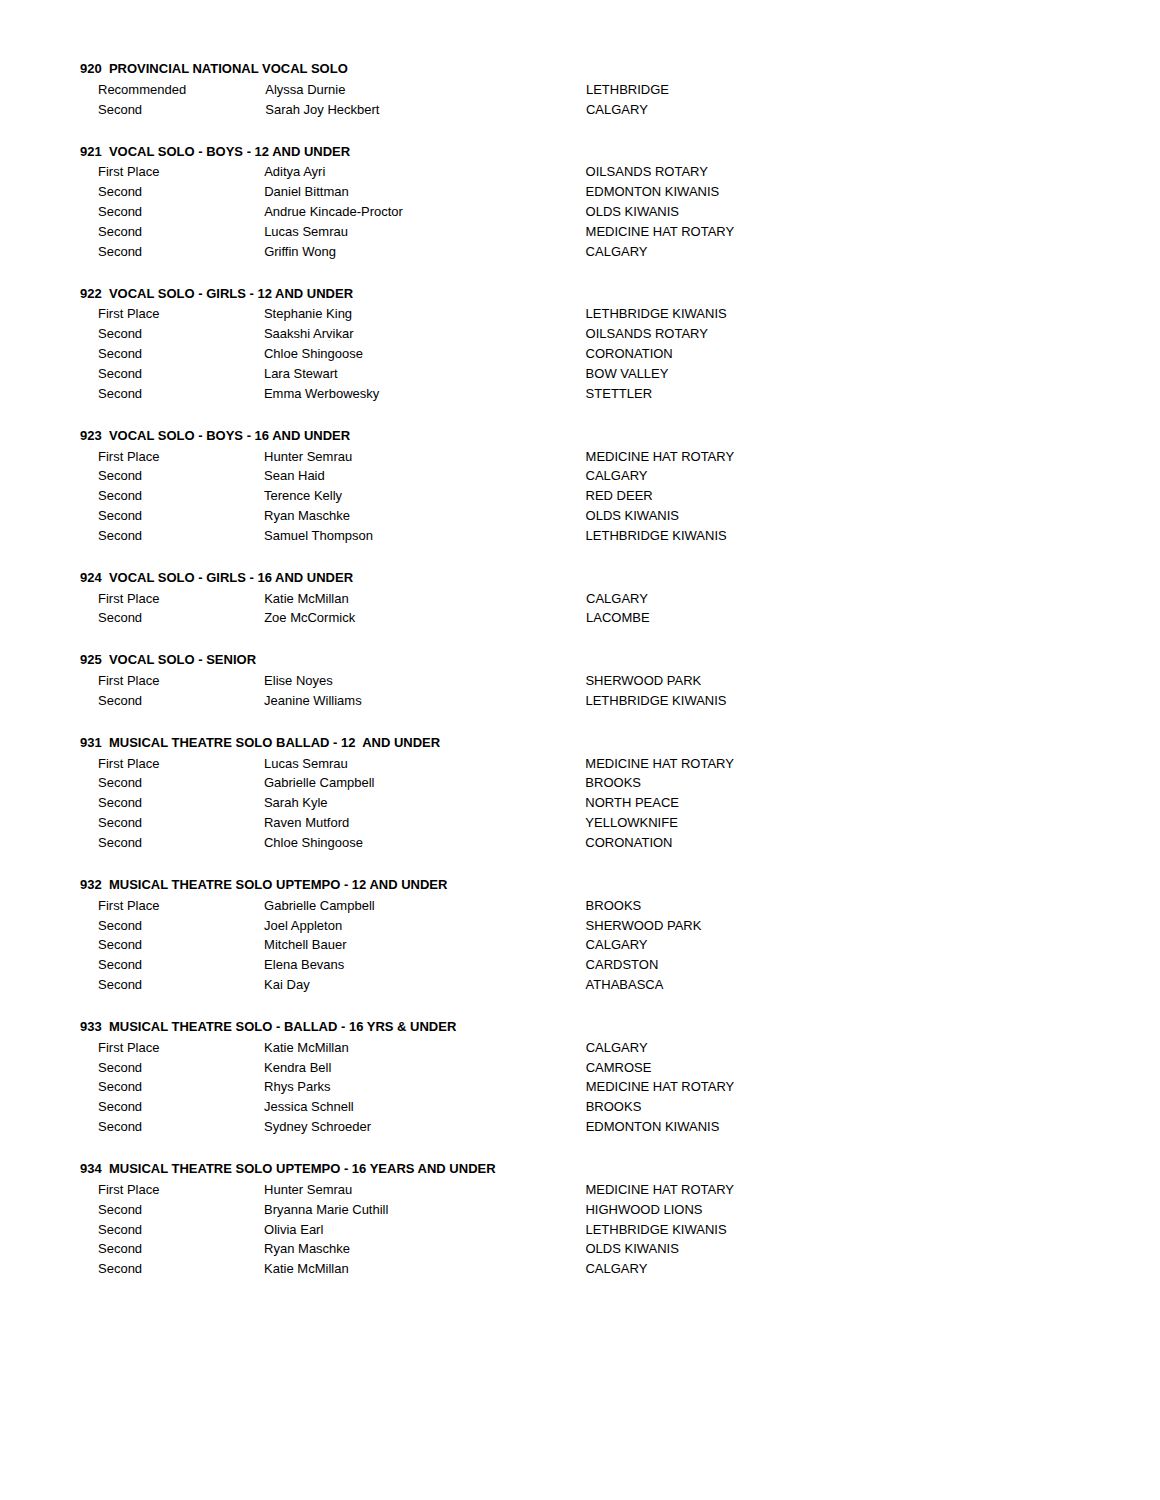920 PROVINCIAL NATIONAL VOCAL SOLO
| Recommended | Alyssa Durnie | LETHBRIDGE |
| Second | Sarah Joy Heckbert | CALGARY |
921 VOCAL SOLO - BOYS - 12 AND UNDER
| First Place | Aditya Ayri | OILSANDS ROTARY |
| Second | Daniel Bittman | EDMONTON KIWANIS |
| Second | Andrue Kincade-Proctor | OLDS KIWANIS |
| Second | Lucas Semrau | MEDICINE HAT ROTARY |
| Second | Griffin Wong | CALGARY |
922 VOCAL SOLO - GIRLS - 12 AND UNDER
| First Place | Stephanie King | LETHBRIDGE KIWANIS |
| Second | Saakshi Arvikar | OILSANDS ROTARY |
| Second | Chloe Shingoose | CORONATION |
| Second | Lara Stewart | BOW VALLEY |
| Second | Emma Werbowesky | STETTLER |
923 VOCAL SOLO - BOYS - 16 AND UNDER
| First Place | Hunter Semrau | MEDICINE HAT ROTARY |
| Second | Sean Haid | CALGARY |
| Second | Terence Kelly | RED DEER |
| Second | Ryan Maschke | OLDS KIWANIS |
| Second | Samuel Thompson | LETHBRIDGE KIWANIS |
924 VOCAL SOLO - GIRLS - 16 AND UNDER
| First Place | Katie McMillan | CALGARY |
| Second | Zoe McCormick | LACOMBE |
925 VOCAL SOLO - SENIOR
| First Place | Elise Noyes | SHERWOOD PARK |
| Second | Jeanine Williams | LETHBRIDGE KIWANIS |
931 MUSICAL THEATRE SOLO BALLAD - 12 AND UNDER
| First Place | Lucas Semrau | MEDICINE HAT ROTARY |
| Second | Gabrielle Campbell | BROOKS |
| Second | Sarah Kyle | NORTH PEACE |
| Second | Raven Mutford | YELLOWKNIFE |
| Second | Chloe Shingoose | CORONATION |
932 MUSICAL THEATRE SOLO UPTEMPO - 12 AND UNDER
| First Place | Gabrielle Campbell | BROOKS |
| Second | Joel Appleton | SHERWOOD PARK |
| Second | Mitchell Bauer | CALGARY |
| Second | Elena Bevans | CARDSTON |
| Second | Kai Day | ATHABASCA |
933 MUSICAL THEATRE SOLO - BALLAD - 16 YRS & UNDER
| First Place | Katie McMillan | CALGARY |
| Second | Kendra Bell | CAMROSE |
| Second | Rhys Parks | MEDICINE HAT ROTARY |
| Second | Jessica Schnell | BROOKS |
| Second | Sydney Schroeder | EDMONTON KIWANIS |
934 MUSICAL THEATRE SOLO UPTEMPO - 16 YEARS AND UNDER
| First Place | Hunter Semrau | MEDICINE HAT ROTARY |
| Second | Bryanna Marie Cuthill | HIGHWOOD LIONS |
| Second | Olivia Earl | LETHBRIDGE KIWANIS |
| Second | Ryan Maschke | OLDS KIWANIS |
| Second | Katie McMillan | CALGARY |